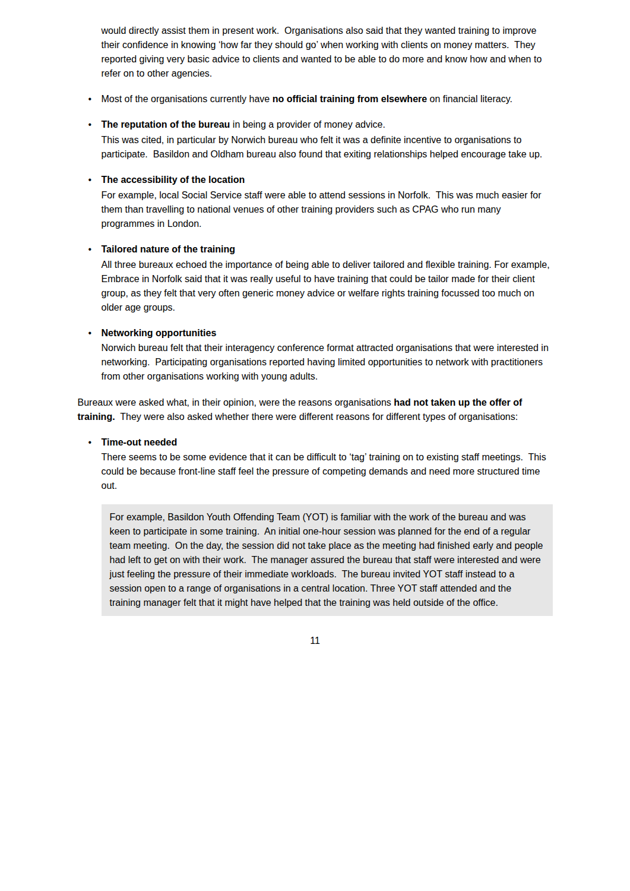would directly assist them in present work. Organisations also said that they wanted training to improve their confidence in knowing ‘how far they should go’ when working with clients on money matters. They reported giving very basic advice to clients and wanted to be able to do more and know how and when to refer on to other agencies.
Most of the organisations currently have no official training from elsewhere on financial literacy.
The reputation of the bureau in being a provider of money advice.
This was cited, in particular by Norwich bureau who felt it was a definite incentive to organisations to participate. Basildon and Oldham bureau also found that exiting relationships helped encourage take up.
The accessibility of the location
For example, local Social Service staff were able to attend sessions in Norfolk. This was much easier for them than travelling to national venues of other training providers such as CPAG who run many programmes in London.
Tailored nature of the training
All three bureaux echoed the importance of being able to deliver tailored and flexible training. For example, Embrace in Norfolk said that it was really useful to have training that could be tailor made for their client group, as they felt that very often generic money advice or welfare rights training focussed too much on older age groups.
Networking opportunities
Norwich bureau felt that their interagency conference format attracted organisations that were interested in networking. Participating organisations reported having limited opportunities to network with practitioners from other organisations working with young adults.
Bureaux were asked what, in their opinion, were the reasons organisations had not taken up the offer of training. They were also asked whether there were different reasons for different types of organisations:
Time-out needed
There seems to be some evidence that it can be difficult to ‘tag’ training on to existing staff meetings. This could be because front-line staff feel the pressure of competing demands and need more structured time out.
For example, Basildon Youth Offending Team (YOT) is familiar with the work of the bureau and was keen to participate in some training. An initial one-hour session was planned for the end of a regular team meeting. On the day, the session did not take place as the meeting had finished early and people had left to get on with their work. The manager assured the bureau that staff were interested and were just feeling the pressure of their immediate workloads. The bureau invited YOT staff instead to a session open to a range of organisations in a central location. Three YOT staff attended and the training manager felt that it might have helped that the training was held outside of the office.
11